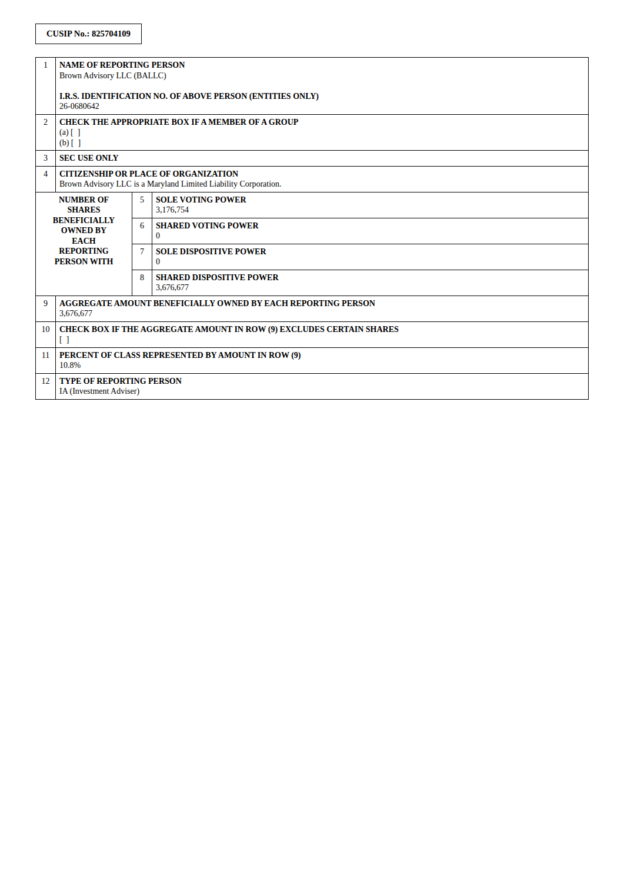CUSIP No.: 825704109
| 1 | Name of Reporting Person Brown Advisory LLC (BALLC) I.R.S. Identification No. of Above Person (Entities Only) 26-0680642 |
| 2 | Check the Appropriate Box if a Member of a Group (a) [ ] (b) [ ] |
| 3 | SEC Use Only |
| 4 | Citizenship or Place of Organization Brown Advisory LLC is a Maryland Limited Liability Corporation. |
| Number of Shares Beneficially Owned by Each Reporting Person With | 5 | Sole Voting Power 3,176,754 |
| 6 | Shared Voting Power 0 |
| 7 | Sole Dispositive Power 0 |
| 8 | Shared Dispositive Power 3,676,677 |
| 9 | Aggregate Amount Beneficially Owned by Each Reporting Person 3,676,677 |
| 10 | Check Box if the Aggregate Amount in Row (9) Excludes Certain Shares [ ] |
| 11 | Percent of Class Represented by Amount in Row (9) 10.8% |
| 12 | Type of Reporting Person IA (Investment Adviser) |